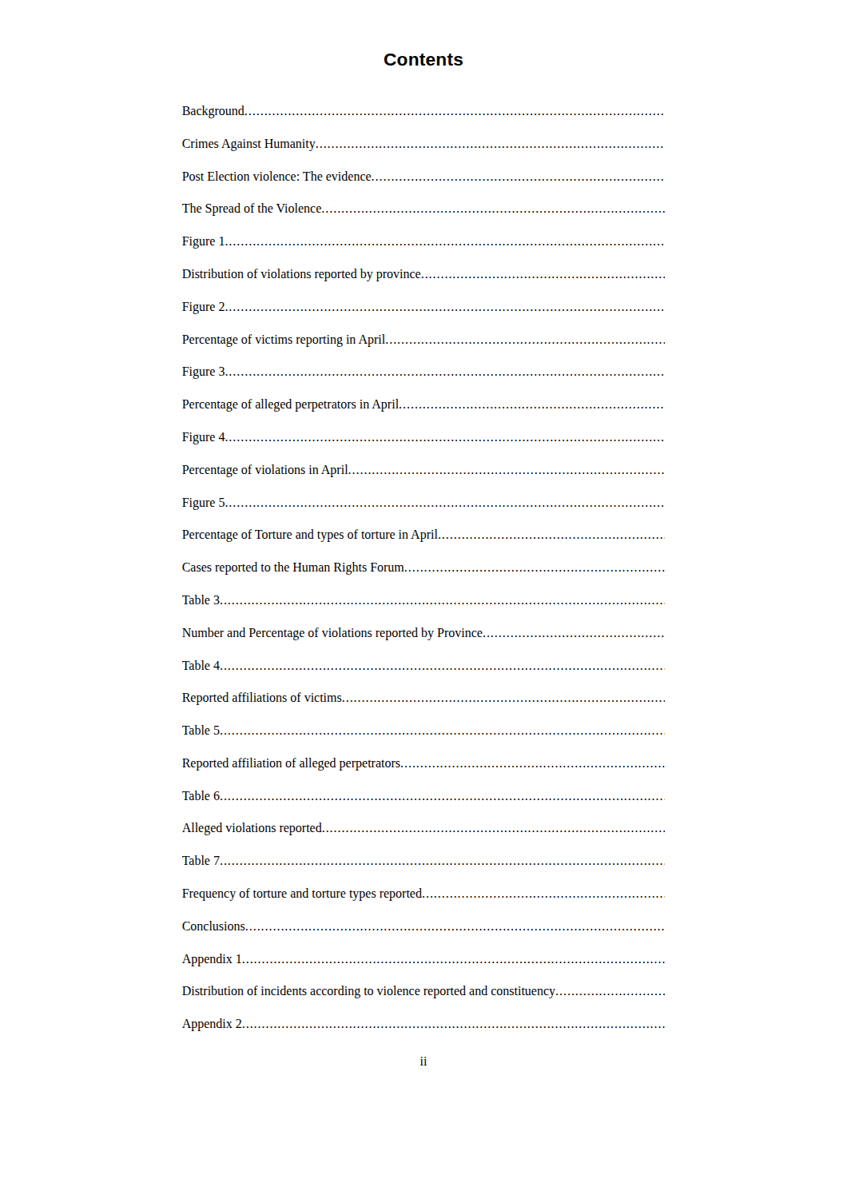Contents
Background......................................................................................................................... iii
Crimes Against Humanity............................................................................................................. vi
Post Election violence: The evidence................................................................................................. vii
The Spread of the Violence............................................................................................................. viii
Figure 1............................................................................................................................................. ix
Distribution of violations reported by province..................................................................................... ix
Figure 2.............................................................................................................................................. x
Percentage of victims reporting in April................................................................................................. x
Figure 3............................................................................................................................................. xi
Percentage of alleged perpetrators in April............................................................................................. xi
Figure 4............................................................................................................................................ xii
Percentage of violations in April......................................................................................................... xii
Figure 5........................................................................................................................................... xiv
Percentage of Torture and types of torture in April............................................................................. xiv
Cases reported to the Human Rights Forum......................................................................................... xvi
Table 3........................................................................................................................................... xvii
Number and Percentage of violations reported by Province............................................................. xvii
Table 4.......................................................................................................................................... xviii
Reported affiliations of victims....................................................................................................... xviii
Table 5............................................................................................................................................ xix
Reported affiliation of alleged perpetrators......................................................................................... xix
Table 6............................................................................................................................................ xxi
Alleged violations reported............................................................................................................... xxi
Table 7........................................................................................................................................... xxii
Frequency of torture and torture types reported............................................................................... xxii
Conclusions..................................................................................................................................... xxiv
Appendix 1..................................................................................................................................... xxvi
Distribution of incidents according to violence reported and constituency....................................... xxvi
Appendix 2................................................................................................................................... xxviii
ii